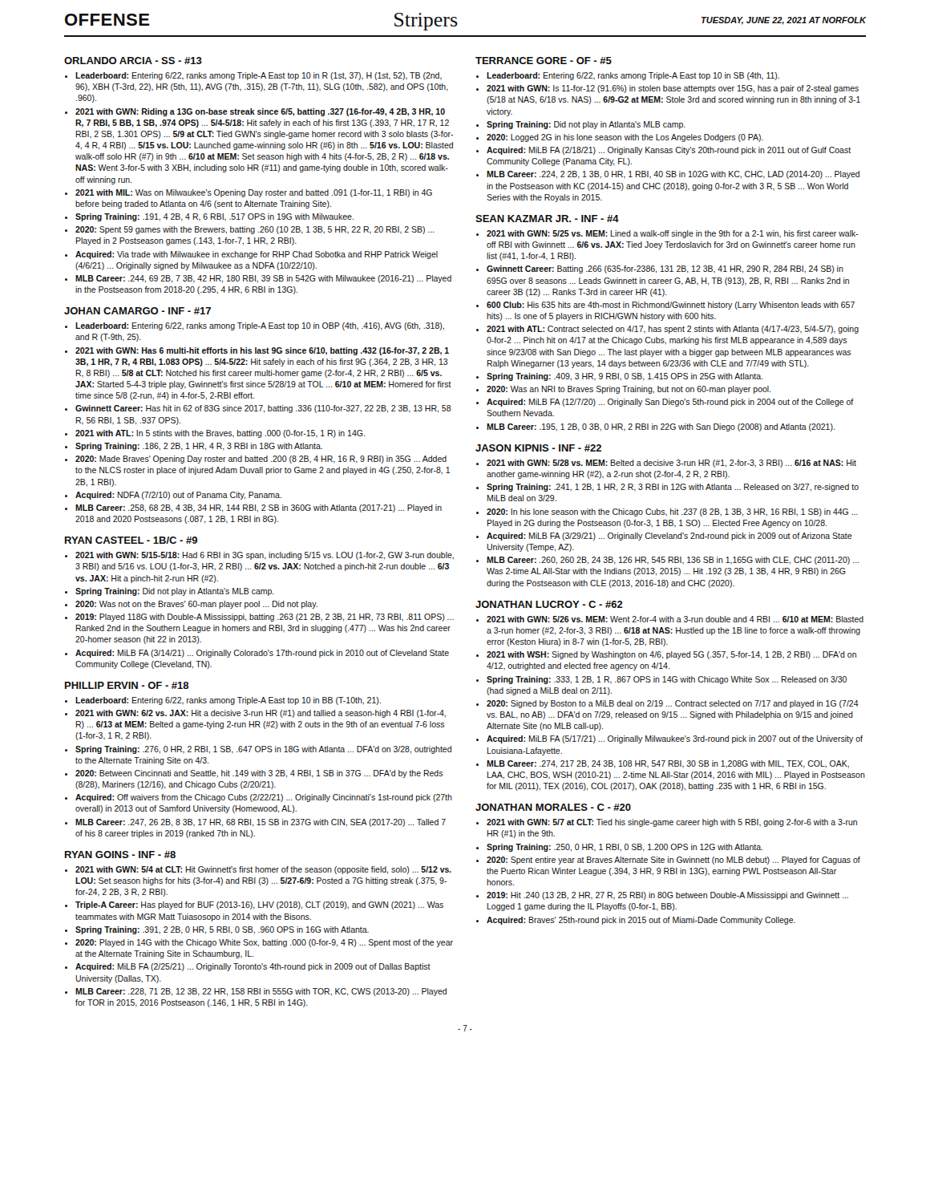OFFENSE
Stripers
TUESDAY, JUNE 22, 2021 AT NORFOLK
ORLANDO ARCIA - SS - #13
Leaderboard: Entering 6/22, ranks among Triple-A East top 10 in R (1st, 37), H (1st, 52), TB (2nd, 96), XBH (T-3rd, 22), HR (5th, 11), AVG (7th, .315), 2B (T-7th, 11), SLG (10th, .582), and OPS (10th, .960).
2021 with GWN: Riding a 13G on-base streak since 6/5, batting .327 (16-for-49, 4 2B, 3 HR, 10 R, 7 RBI, 5 BB, 1 SB, .974 OPS) ... 5/4-5/18: Hit safely in each of his first 13G (.393, 7 HR, 17 R, 12 RBI, 2 SB, 1.301 OPS) ... 5/9 at CLT: Tied GWN's single-game homer record with 3 solo blasts (3-for-4, 4 R, 4 RBI) ... 5/15 vs. LOU: Launched game-winning solo HR (#6) in 8th ... 5/16 vs. LOU: Blasted walk-off solo HR (#7) in 9th ... 6/10 at MEM: Set season high with 4 hits (4-for-5, 2B, 2 R) ... 6/18 vs. NAS: Went 3-for-5 with 3 XBH, including solo HR (#11) and game-tying double in 10th, scored walk-off winning run.
2021 with MIL: Was on Milwaukee's Opening Day roster and batted .091 (1-for-11, 1 RBI) in 4G before being traded to Atlanta on 4/6 (sent to Alternate Training Site).
Spring Training: .191, 4 2B, 4 R, 6 RBI, .517 OPS in 19G with Milwaukee.
2020: Spent 59 games with the Brewers, batting .260 (10 2B, 1 3B, 5 HR, 22 R, 20 RBI, 2 SB) ... Played in 2 Postseason games (.143, 1-for-7, 1 HR, 2 RBI).
Acquired: Via trade with Milwaukee in exchange for RHP Chad Sobotka and RHP Patrick Weigel (4/6/21) ... Originally signed by Milwaukee as a NDFA (10/22/10).
MLB Career: .244, 69 2B, 7 3B, 42 HR, 180 RBI, 39 SB in 542G with Milwaukee (2016-21) ... Played in the Postseason from 2018-20 (.295, 4 HR, 6 RBI in 13G).
JOHAN CAMARGO - INF - #17
Leaderboard: Entering 6/22, ranks among Triple-A East top 10 in OBP (4th, .416), AVG (6th, .318), and R (T-9th, 25).
2021 with GWN: Has 6 multi-hit efforts in his last 9G since 6/10, batting .432 (16-for-37, 2 2B, 1 3B, 1 HR, 7 R, 4 RBI, 1.083 OPS) ... 5/4-5/22: Hit safely in each of his first 9G (.364, 2 2B, 3 HR, 13 R, 8 RBI) ... 5/8 at CLT: Notched his first career multi-homer game (2-for-4, 2 HR, 2 RBI) ... 6/5 vs. JAX: Started 5-4-3 triple play, Gwinnett's first since 5/28/19 at TOL ... 6/10 at MEM: Homered for first time since 5/8 (2-run, #4) in 4-for-5, 2-RBI effort.
Gwinnett Career: Has hit in 62 of 83G since 2017, batting .336 (110-for-327, 22 2B, 2 3B, 13 HR, 58 R, 56 RBI, 1 SB, .937 OPS).
2021 with ATL: In 5 stints with the Braves, batting .000 (0-for-15, 1 R) in 14G.
Spring Training: .186, 2 2B, 1 HR, 4 R, 3 RBI in 18G with Atlanta.
2020: Made Braves' Opening Day roster and batted .200 (8 2B, 4 HR, 16 R, 9 RBI) in 35G ... Added to the NLCS roster in place of injured Adam Duvall prior to Game 2 and played in 4G (.250, 2-for-8, 1 2B, 1 RBI).
Acquired: NDFA (7/2/10) out of Panama City, Panama.
MLB Career: .258, 68 2B, 4 3B, 34 HR, 144 RBI, 2 SB in 360G with Atlanta (2017-21) ... Played in 2018 and 2020 Postseasons (.087, 1 2B, 1 RBI in 8G).
RYAN CASTEEL - 1B/C - #9
2021 with GWN: 5/15-5/18: Had 6 RBI in 3G span, including 5/15 vs. LOU (1-for-2, GW 3-run double, 3 RBI) and 5/16 vs. LOU (1-for-3, HR, 2 RBI) ... 6/2 vs. JAX: Notched a pinch-hit 2-run double ... 6/3 vs. JAX: Hit a pinch-hit 2-run HR (#2).
Spring Training: Did not play in Atlanta's MLB camp.
2020: Was not on the Braves' 60-man player pool ... Did not play.
2019: Played 118G with Double-A Mississippi, batting .263 (21 2B, 2 3B, 21 HR, 73 RBI, .811 OPS) ... Ranked 2nd in the Southern League in homers and RBI, 3rd in slugging (.477) ... Was his 2nd career 20-homer season (hit 22 in 2013).
Acquired: MiLB FA (3/14/21) ... Originally Colorado's 17th-round pick in 2010 out of Cleveland State Community College (Cleveland, TN).
PHILLIP ERVIN - OF - #18
Leaderboard: Entering 6/22, ranks among Triple-A East top 10 in BB (T-10th, 21).
2021 with GWN: 6/2 vs. JAX: Hit a decisive 3-run HR (#1) and tallied a season-high 4 RBI (1-for-4, R) ... 6/13 at MEM: Belted a game-tying 2-run HR (#2) with 2 outs in the 9th of an eventual 7-6 loss (1-for-3, 1 R, 2 RBI).
Spring Training: .276, 0 HR, 2 RBI, 1 SB, .647 OPS in 18G with Atlanta ... DFA'd on 3/28, outrighted to the Alternate Training Site on 4/3.
2020: Between Cincinnati and Seattle, hit .149 with 3 2B, 4 RBI, 1 SB in 37G ... DFA'd by the Reds (8/28), Mariners (12/16), and Chicago Cubs (2/20/21).
Acquired: Off waivers from the Chicago Cubs (2/22/21) ... Originally Cincinnati's 1st-round pick (27th overall) in 2013 out of Samford University (Homewood, AL).
MLB Career: .247, 26 2B, 8 3B, 17 HR, 68 RBI, 15 SB in 237G with CIN, SEA (2017-20) ... Talled 7 of his 8 career triples in 2019 (ranked 7th in NL).
RYAN GOINS - INF - #8
2021 with GWN: 5/4 at CLT: Hit Gwinnett's first homer of the season (opposite field, solo) ... 5/12 vs. LOU: Set season highs for hits (3-for-4) and RBI (3) ... 5/27-6/9: Posted a 7G hitting streak (.375, 9-for-24, 2 2B, 3 R, 2 RBI).
Triple-A Career: Has played for BUF (2013-16), LHV (2018), CLT (2019), and GWN (2021) ... Was teammates with MGR Matt Tuiasosopo in 2014 with the Bisons.
Spring Training: .391, 2 2B, 0 HR, 5 RBI, 0 SB, .960 OPS in 16G with Atlanta.
2020: Played in 14G with the Chicago White Sox, batting .000 (0-for-9, 4 R) ... Spent most of the year at the Alternate Training Site in Schaumburg, IL.
Acquired: MiLB FA (2/25/21) ... Originally Toronto's 4th-round pick in 2009 out of Dallas Baptist University (Dallas, TX).
MLB Career: .228, 71 2B, 12 3B, 22 HR, 158 RBI in 555G with TOR, KC, CWS (2013-20) ... Played for TOR in 2015, 2016 Postseason (.146, 1 HR, 5 RBI in 14G).
TERRANCE GORE - OF - #5
Leaderboard: Entering 6/22, ranks among Triple-A East top 10 in SB (4th, 11).
2021 with GWN: Is 11-for-12 (91.6%) in stolen base attempts over 15G, has a pair of 2-steal games (5/18 at NAS, 6/18 vs. NAS) ... 6/9-G2 at MEM: Stole 3rd and scored winning run in 8th inning of 3-1 victory.
Spring Training: Did not play in Atlanta's MLB camp.
2020: Logged 2G in his lone season with the Los Angeles Dodgers (0 PA).
Acquired: MiLB FA (2/18/21) ... Originally Kansas City's 20th-round pick in 2011 out of Gulf Coast Community College (Panama City, FL).
MLB Career: .224, 2 2B, 1 3B, 0 HR, 1 RBI, 40 SB in 102G with KC, CHC, LAD (2014-20) ... Played in the Postseason with KC (2014-15) and CHC (2018), going 0-for-2 with 3 R, 5 SB ... Won World Series with the Royals in 2015.
SEAN KAZMAR JR. - INF - #4
2021 with GWN: 5/25 vs. MEM: Lined a walk-off single in the 9th for a 2-1 win, his first career walk-off RBI with Gwinnett ... 6/6 vs. JAX: Tied Joey Terdoslavich for 3rd on Gwinnett's career home run list (#41, 1-for-4, 1 RBI).
Gwinnett Career: Batting .266 (635-for-2386, 131 2B, 12 3B, 41 HR, 290 R, 284 RBI, 24 SB) in 695G over 8 seasons ... Leads Gwinnett in career G, AB, H, TB (913), 2B, R, RBI ... Ranks 2nd in career 3B (12) ... Ranks T-3rd in career HR (41).
600 Club: His 635 hits are 4th-most in Richmond/Gwinnett history (Larry Whisenton leads with 657 hits) ... Is one of 5 players in RICH/GWN history with 600 hits.
2021 with ATL: Contract selected on 4/17, has spent 2 stints with Atlanta (4/17-4/23, 5/4-5/7), going 0-for-2 ... Pinch hit on 4/17 at the Chicago Cubs, marking his first MLB appearance in 4,589 days since 9/23/08 with San Diego ... The last player with a bigger gap between MLB appearances was Ralph Winegarner (13 years, 14 days between 6/23/36 with CLE and 7/7/49 with STL).
Spring Training: .409, 3 HR, 9 RBI, 0 SB, 1.415 OPS in 25G with Atlanta.
2020: Was an NRI to Braves Spring Training, but not on 60-man player pool.
Acquired: MiLB FA (12/7/20) ... Originally San Diego's 5th-round pick in 2004 out of the College of Southern Nevada.
MLB Career: .195, 1 2B, 0 3B, 0 HR, 2 RBI in 22G with San Diego (2008) and Atlanta (2021).
JASON KIPNIS - INF - #22
2021 with GWN: 5/28 vs. MEM: Belted a decisive 3-run HR (#1, 2-for-3, 3 RBI) ... 6/16 at NAS: Hit another game-winning HR (#2), a 2-run shot (2-for-4, 2 R, 2 RBI).
Spring Training: .241, 1 2B, 1 HR, 2 R, 3 RBI in 12G with Atlanta ... Released on 3/27, re-signed to MiLB deal on 3/29.
2020: In his lone season with the Chicago Cubs, hit .237 (8 2B, 1 3B, 3 HR, 16 RBI, 1 SB) in 44G ... Played in 2G during the Postseason (0-for-3, 1 BB, 1 SO) ... Elected Free Agency on 10/28.
Acquired: MiLB FA (3/29/21) ... Originally Cleveland's 2nd-round pick in 2009 out of Arizona State University (Tempe, AZ).
MLB Career: .260, 260 2B, 24 3B, 126 HR, 545 RBI, 136 SB in 1,165G with CLE, CHC (2011-20) ... Was 2-time AL All-Star with the Indians (2013, 2015) ... Hit .192 (3 2B, 1 3B, 4 HR, 9 RBI) in 26G during the Postseason with CLE (2013, 2016-18) and CHC (2020).
JONATHAN LUCROY - C - #62
2021 with GWN: 5/26 vs. MEM: Went 2-for-4 with a 3-run double and 4 RBI ... 6/10 at MEM: Blasted a 3-run homer (#2, 2-for-3, 3 RBI) ... 6/18 at NAS: Hustled up the 1B line to force a walk-off throwing error (Keston Hiura) in 8-7 win (1-for-5, 2B, RBI).
2021 with WSH: Signed by Washington on 4/6, played 5G (.357, 5-for-14, 1 2B, 2 RBI) ... DFA'd on 4/12, outrighted and elected free agency on 4/14.
Spring Training: .333, 1 2B, 1 R, .867 OPS in 14G with Chicago White Sox ... Released on 3/30 (had signed a MiLB deal on 2/11).
2020: Signed by Boston to a MiLB deal on 2/19 ... Contract selected on 7/17 and played in 1G (7/24 vs. BAL, no AB) ... DFA'd on 7/29, released on 9/15 ... Signed with Philadelphia on 9/15 and joined Alternate Site (no MLB call-up).
Acquired: MiLB FA (5/17/21) ... Originally Milwaukee's 3rd-round pick in 2007 out of the University of Louisiana-Lafayette.
MLB Career: .274, 217 2B, 24 3B, 108 HR, 547 RBI, 30 SB in 1,208G with MIL, TEX, COL, OAK, LAA, CHC, BOS, WSH (2010-21) ... 2-time NL All-Star (2014, 2016 with MIL) ... Played in Postseason for MIL (2011), TEX (2016), COL (2017), OAK (2018), batting .235 with 1 HR, 6 RBI in 15G.
JONATHAN MORALES - C - #20
2021 with GWN: 5/7 at CLT: Tied his single-game career high with 5 RBI, going 2-for-6 with a 3-run HR (#1) in the 9th.
Spring Training: .250, 0 HR, 1 RBI, 0 SB, 1.200 OPS in 12G with Atlanta.
2020: Spent entire year at Braves Alternate Site in Gwinnett (no MLB debut) ... Played for Caguas of the Puerto Rican Winter League (.394, 3 HR, 9 RBI in 13G), earning PWL Postseason All-Star honors.
2019: Hit .240 (13 2B, 2 HR, 27 R, 25 RBI) in 80G between Double-A Mississippi and Gwinnett ... Logged 1 game during the IL Playoffs (0-for-1, BB).
Acquired: Braves' 25th-round pick in 2015 out of Miami-Dade Community College.
- 7 -